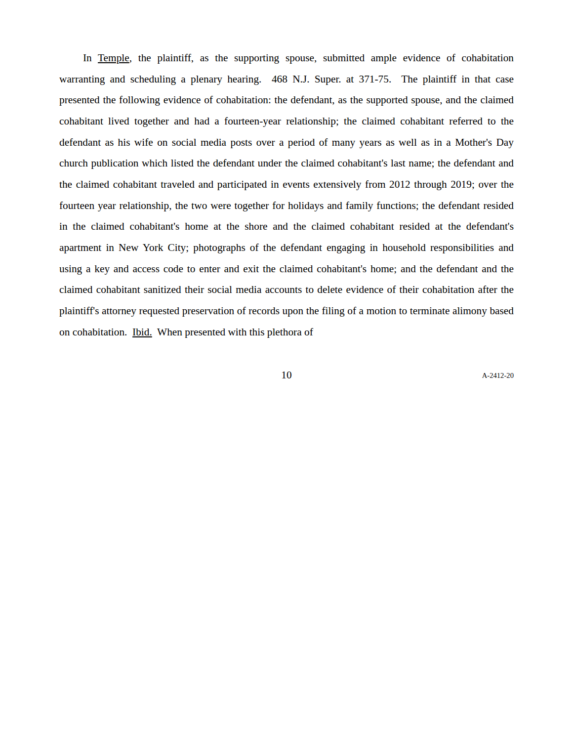In Temple, the plaintiff, as the supporting spouse, submitted ample evidence of cohabitation warranting and scheduling a plenary hearing. 468 N.J. Super. at 371-75. The plaintiff in that case presented the following evidence of cohabitation: the defendant, as the supported spouse, and the claimed cohabitant lived together and had a fourteen-year relationship; the claimed cohabitant referred to the defendant as his wife on social media posts over a period of many years as well as in a Mother's Day church publication which listed the defendant under the claimed cohabitant's last name; the defendant and the claimed cohabitant traveled and participated in events extensively from 2012 through 2019; over the fourteen year relationship, the two were together for holidays and family functions; the defendant resided in the claimed cohabitant's home at the shore and the claimed cohabitant resided at the defendant's apartment in New York City; photographs of the defendant engaging in household responsibilities and using a key and access code to enter and exit the claimed cohabitant's home; and the defendant and the claimed cohabitant sanitized their social media accounts to delete evidence of their cohabitation after the plaintiff's attorney requested preservation of records upon the filing of a motion to terminate alimony based on cohabitation. Ibid. When presented with this plethora of
10
A-2412-20